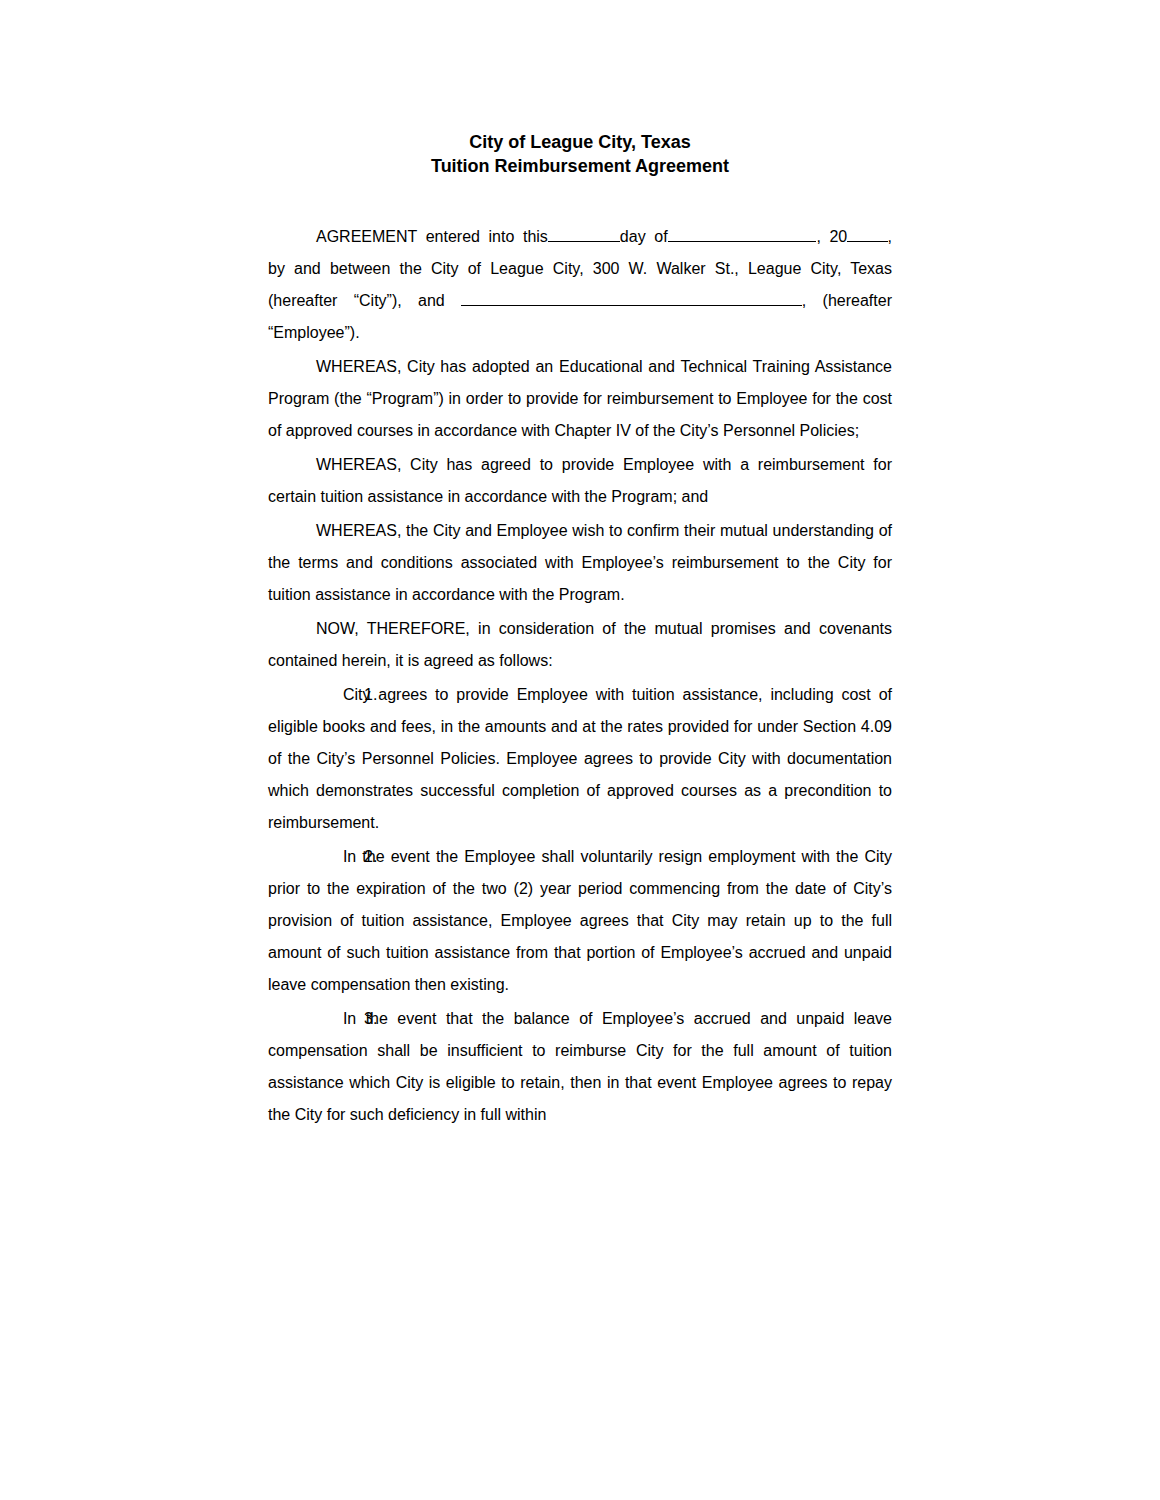City of League City, Texas Tuition Reimbursement Agreement
AGREEMENT entered into this day of , 20 , by and between the City of League City, 300 W. Walker St., League City, Texas (hereafter “City”), and , (hereafter “Employee”).
WHEREAS, City has adopted an Educational and Technical Training Assistance Program (the “Program”) in order to provide for reimbursement to Employee for the cost of approved courses in accordance with Chapter IV of the City’s Personnel Policies;
WHEREAS, City has agreed to provide Employee with a reimbursement for certain tuition assistance in accordance with the Program; and
WHEREAS, the City and Employee wish to confirm their mutual understanding of the terms and conditions associated with Employee’s reimbursement to the City for tuition assistance in accordance with the Program.
NOW, THEREFORE, in consideration of the mutual promises and covenants contained herein, it is agreed as follows:
1. City agrees to provide Employee with tuition assistance, including cost of eligible books and fees, in the amounts and at the rates provided for under Section 4.09 of the City’s Personnel Policies. Employee agrees to provide City with documentation which demonstrates successful completion of approved courses as a precondition to reimbursement.
2. In the event the Employee shall voluntarily resign employment with the City prior to the expiration of the two (2) year period commencing from the date of City’s provision of tuition assistance, Employee agrees that City may retain up to the full amount of such tuition assistance from that portion of Employee’s accrued and unpaid leave compensation then existing.
3. In the event that the balance of Employee’s accrued and unpaid leave compensation shall be insufficient to reimburse City for the full amount of tuition assistance which City is eligible to retain, then in that event Employee agrees to repay the City for such deficiency in full within